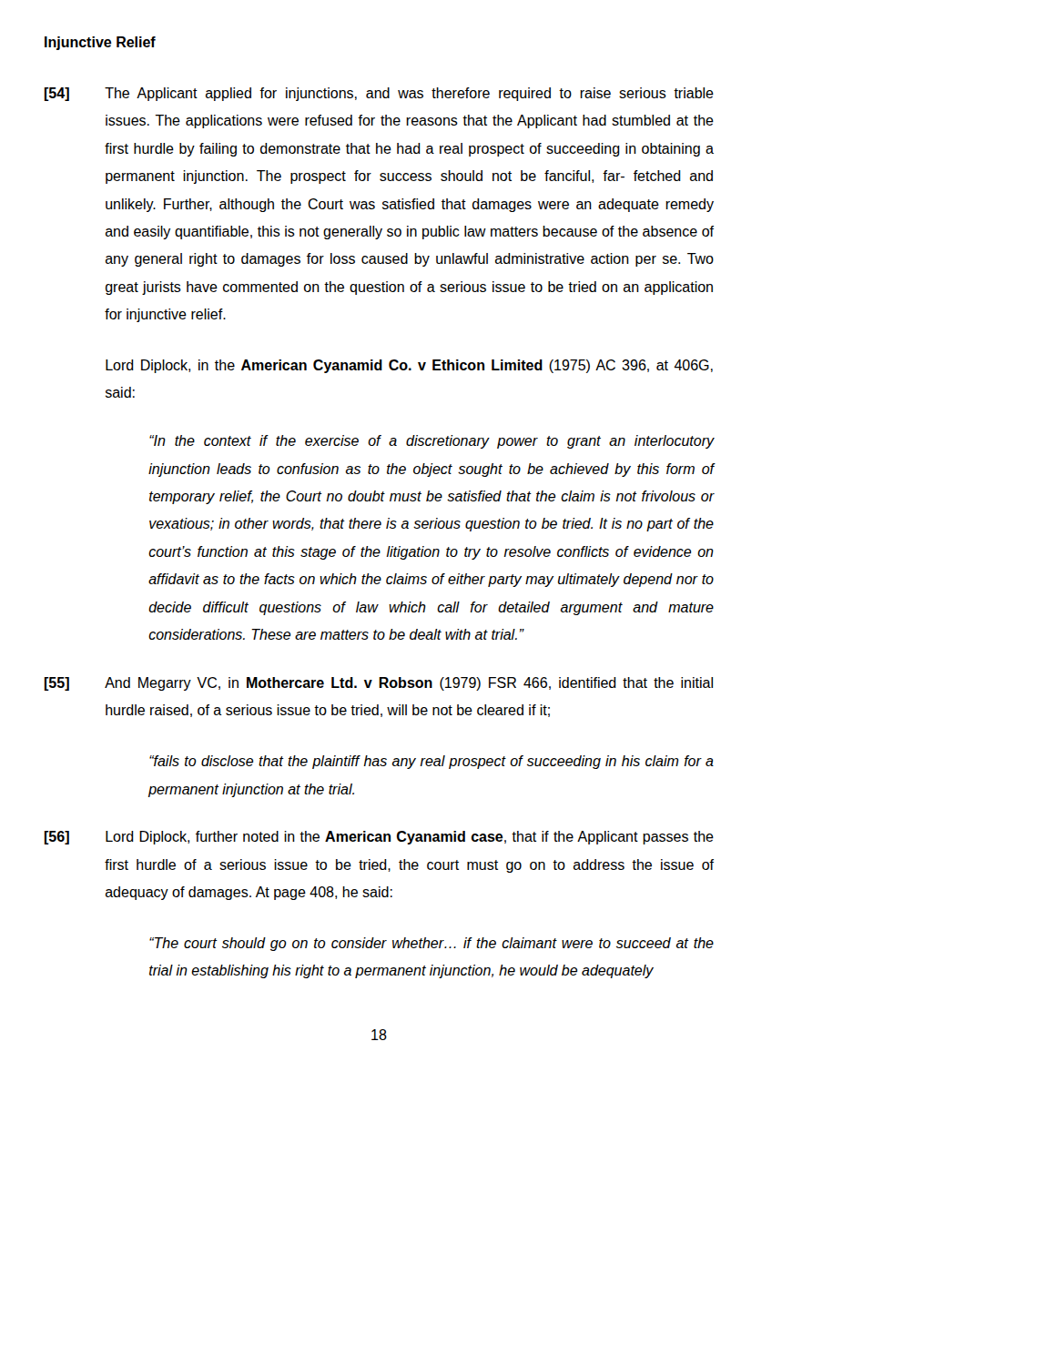Injunctive Relief
[54]
The Applicant applied for injunctions, and was therefore required to raise serious triable issues. The applications were refused for the reasons that the Applicant had stumbled at the first hurdle by failing to demonstrate that he had a real prospect of succeeding in obtaining a permanent injunction. The prospect for success should not be fanciful, far- fetched and unlikely. Further, although the Court was satisfied that damages were an adequate remedy and easily quantifiable, this is not generally so in public law matters because of the absence of any general right to damages for loss caused by unlawful administrative action per se. Two great jurists have commented on the question of a serious issue to be tried on an application for injunctive relief.
Lord Diplock, in the American Cyanamid Co. v Ethicon Limited (1975) AC 396, at 406G, said:
“In the context if the exercise of a discretionary power to grant an interlocutory injunction leads to confusion as to the object sought to be achieved by this form of temporary relief, the Court no doubt must be satisfied that the claim is not frivolous or vexatious; in other words, that there is a serious question to be tried. It is no part of the court’s function at this stage of the litigation to try to resolve conflicts of evidence on affidavit as to the facts on which the claims of either party may ultimately depend nor to decide difficult questions of law which call for detailed argument and mature considerations. These are matters to be dealt with at trial.”
[55]
And Megarry VC, in Mothercare Ltd. v Robson (1979) FSR 466, identified that the initial hurdle raised, of a serious issue to be tried, will be not be cleared if it;
“fails to disclose that the plaintiff has any real prospect of succeeding in his claim for a permanent injunction at the trial.
[56]
Lord Diplock, further noted in the American Cyanamid case, that if the Applicant passes the first hurdle of a serious issue to be tried, the court must go on to address the issue of adequacy of damages. At page 408, he said:
“The court should go on to consider whether… if the claimant were to succeed at the trial in establishing his right to a permanent injunction, he would be adequately
18